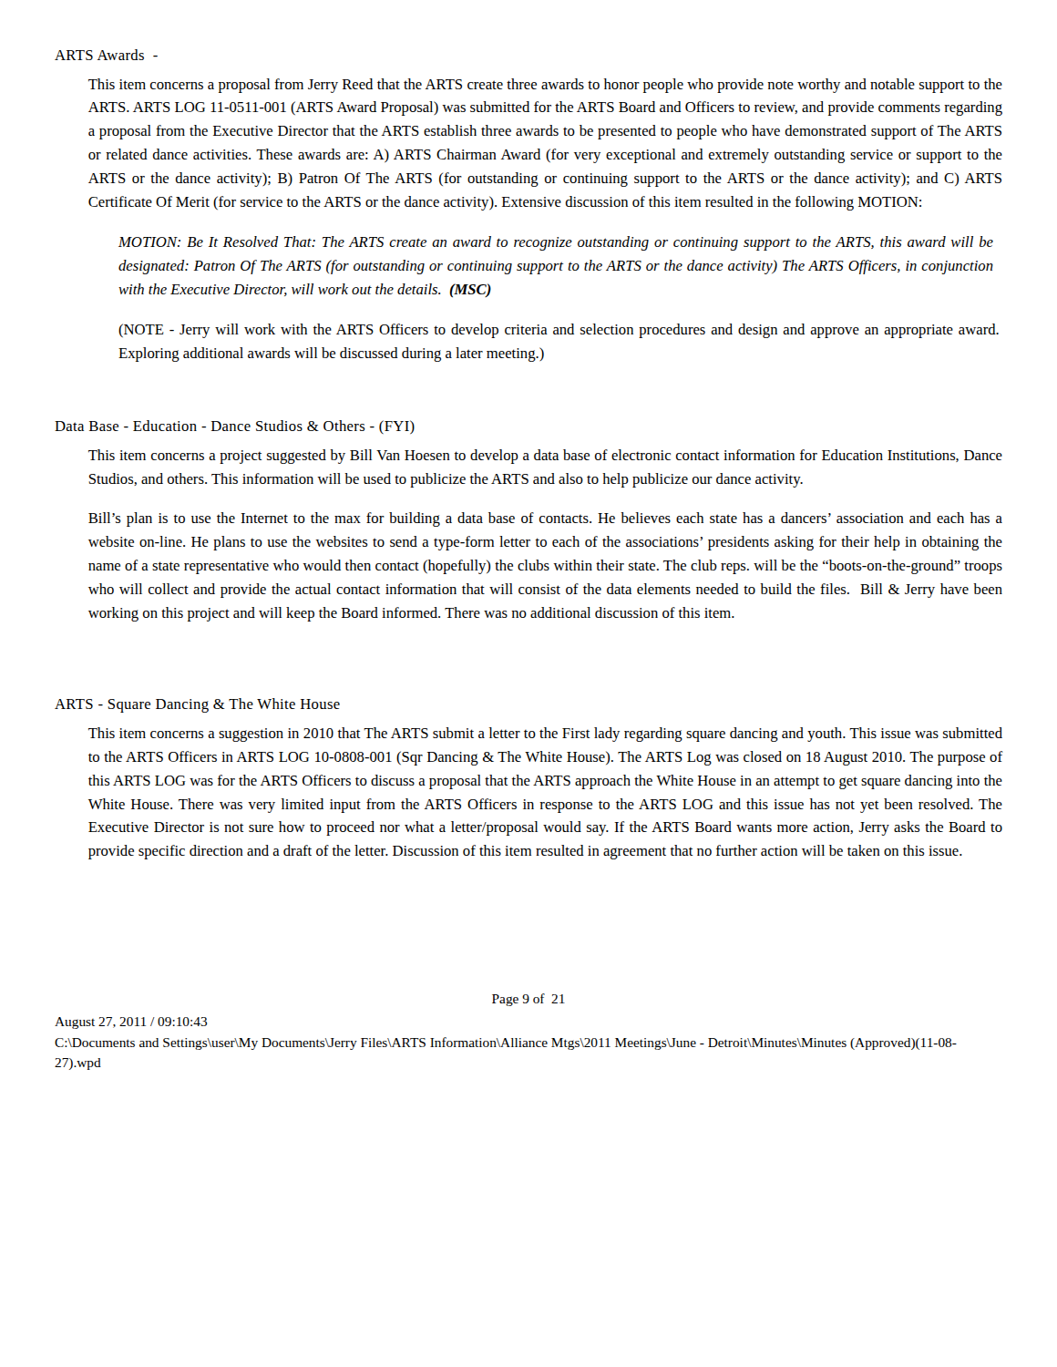ARTS Awards -
This item concerns a proposal from Jerry Reed that the ARTS create three awards to honor people who provide note worthy and notable support to the ARTS. ARTS LOG 11-0511-001 (ARTS Award Proposal) was submitted for the ARTS Board and Officers to review, and provide comments regarding a proposal from the Executive Director that the ARTS establish three awards to be presented to people who have demonstrated support of The ARTS or related dance activities. These awards are: A) ARTS Chairman Award (for very exceptional and extremely outstanding service or support to the ARTS or the dance activity); B) Patron Of The ARTS (for outstanding or continuing support to the ARTS or the dance activity); and C) ARTS Certificate Of Merit (for service to the ARTS or the dance activity). Extensive discussion of this item resulted in the following MOTION:
MOTION: Be It Resolved That: The ARTS create an award to recognize outstanding or continuing support to the ARTS, this award will be designated: Patron Of The ARTS (for outstanding or continuing support to the ARTS or the dance activity) The ARTS Officers, in conjunction with the Executive Director, will work out the details. (MSC)
(NOTE - Jerry will work with the ARTS Officers to develop criteria and selection procedures and design and approve an appropriate award. Exploring additional awards will be discussed during a later meeting.)
Data Base - Education - Dance Studios & Others - (FYI)
This item concerns a project suggested by Bill Van Hoesen to develop a data base of electronic contact information for Education Institutions, Dance Studios, and others. This information will be used to publicize the ARTS and also to help publicize our dance activity.
Bill’s plan is to use the Internet to the max for building a data base of contacts. He believes each state has a dancers’ association and each has a website on-line. He plans to use the websites to send a type-form letter to each of the associations’ presidents asking for their help in obtaining the name of a state representative who would then contact (hopefully) the clubs within their state. The club reps. will be the “boots-on-the-ground” troops who will collect and provide the actual contact information that will consist of the data elements needed to build the files. Bill & Jerry have been working on this project and will keep the Board informed. There was no additional discussion of this item.
ARTS - Square Dancing & The White House
This item concerns a suggestion in 2010 that The ARTS submit a letter to the First lady regarding square dancing and youth. This issue was submitted to the ARTS Officers in ARTS LOG 10-0808-001 (Sqr Dancing & The White House). The ARTS Log was closed on 18 August 2010. The purpose of this ARTS LOG was for the ARTS Officers to discuss a proposal that the ARTS approach the White House in an attempt to get square dancing into the White House. There was very limited input from the ARTS Officers in response to the ARTS LOG and this issue has not yet been resolved. The Executive Director is not sure how to proceed nor what a letter/proposal would say. If the ARTS Board wants more action, Jerry asks the Board to provide specific direction and a draft of the letter. Discussion of this item resulted in agreement that no further action will be taken on this issue.
Page 9 of 21
August 27, 2011 / 09:10:43
C:\Documents and Settings\user\My Documents\Jerry Files\ARTS Information\Alliance Mtgs\2011 Meetings\June - Detroit\Minutes\Minutes (Approved)(11-08-27).wpd